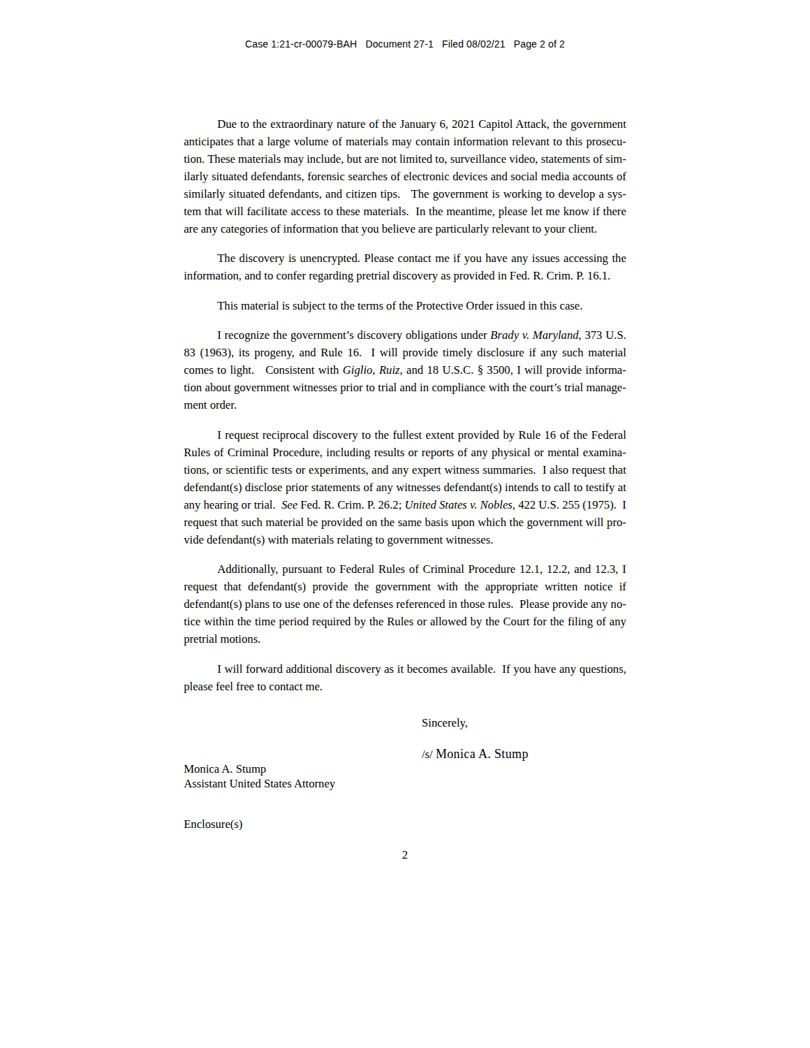Case 1:21-cr-00079-BAH Document 27-1 Filed 08/02/21 Page 2 of 2
Due to the extraordinary nature of the January 6, 2021 Capitol Attack, the government anticipates that a large volume of materials may contain information relevant to this prosecution. These materials may include, but are not limited to, surveillance video, statements of similarly situated defendants, forensic searches of electronic devices and social media accounts of similarly situated defendants, and citizen tips. The government is working to develop a system that will facilitate access to these materials. In the meantime, please let me know if there are any categories of information that you believe are particularly relevant to your client.
The discovery is unencrypted. Please contact me if you have any issues accessing the information, and to confer regarding pretrial discovery as provided in Fed. R. Crim. P. 16.1.
This material is subject to the terms of the Protective Order issued in this case.
I recognize the government’s discovery obligations under Brady v. Maryland, 373 U.S. 83 (1963), its progeny, and Rule 16. I will provide timely disclosure if any such material comes to light. Consistent with Giglio, Ruiz, and 18 U.S.C. § 3500, I will provide information about government witnesses prior to trial and in compliance with the court’s trial management order.
I request reciprocal discovery to the fullest extent provided by Rule 16 of the Federal Rules of Criminal Procedure, including results or reports of any physical or mental examinations, or scientific tests or experiments, and any expert witness summaries. I also request that defendant(s) disclose prior statements of any witnesses defendant(s) intends to call to testify at any hearing or trial. See Fed. R. Crim. P. 26.2; United States v. Nobles, 422 U.S. 255 (1975). I request that such material be provided on the same basis upon which the government will provide defendant(s) with materials relating to government witnesses.
Additionally, pursuant to Federal Rules of Criminal Procedure 12.1, 12.2, and 12.3, I request that defendant(s) provide the government with the appropriate written notice if defendant(s) plans to use one of the defenses referenced in those rules. Please provide any notice within the time period required by the Rules or allowed by the Court for the filing of any pretrial motions.
I will forward additional discovery as it becomes available. If you have any questions, please feel free to contact me.
Sincerely,
/s/ Monica A. Stump
Monica A. Stump
Assistant United States Attorney
Enclosure(s)
2